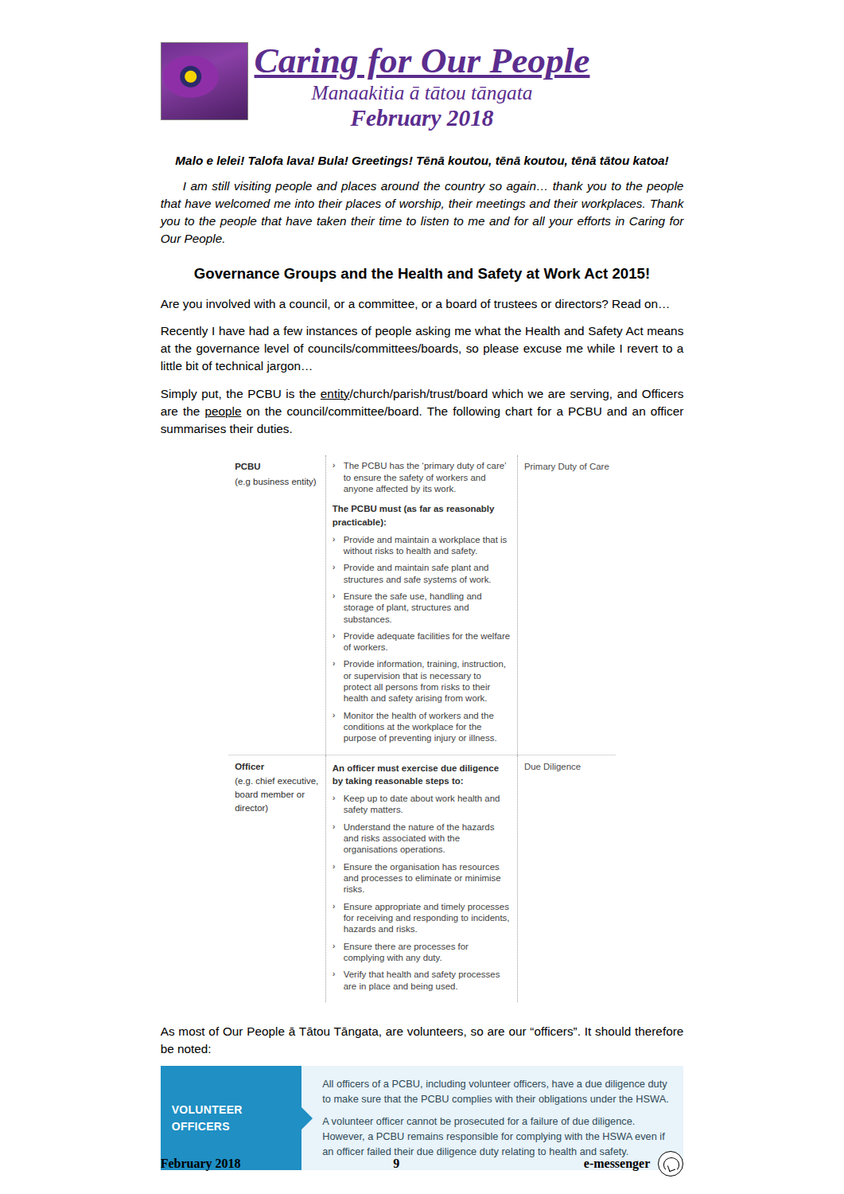Caring for Our People
Manaakitia ā tātou tāngata
February 2018
Malo e lelei! Talofa lava! Bula! Greetings! Tēnā koutou, tēnā koutou, tēnā tātou katoa!
I am still visiting people and places around the country so again… thank you to the people that have welcomed me into their places of worship, their meetings and their workplaces. Thank you to the people that have taken their time to listen to me and for all your efforts in Caring for Our People.
Governance Groups and the Health and Safety at Work Act 2015!
Are you involved with a council, or a committee, or a board of trustees or directors? Read on…
Recently I have had a few instances of people asking me what the Health and Safety Act means at the governance level of councils/committees/boards, so please excuse me while I revert to a little bit of technical jargon…
Simply put, the PCBU is the entity/church/parish/trust/board which we are serving, and Officers are the people on the council/committee/board. The following chart for a PCBU and an officer summarises their duties.
| PCBU (e.g business entity) | The PCBU has the ‘primary duty of care’ to ensure the safety of workers and anyone affected by its work. The PCBU must (as far as reasonably practicable): Provide and maintain a workplace that is without risks to health and safety. Provide and maintain safe plant and structures and safe systems of work. Ensure the safe use, handling and storage of plant, structures and substances. Provide adequate facilities for the welfare of workers. Provide information, training, instruction, or supervision that is necessary to protect all persons from risks to their health and safety arising from work. Monitor the health of workers and the conditions at the workplace for the purpose of preventing injury or illness. | Primary Duty of Care |
| Officer (e.g. chief executive, board member or director) | An officer must exercise due diligence by taking reasonable steps to: Keep up to date about work health and safety matters. Understand the nature of the hazards and risks associated with the organisations operations. Ensure the organisation has resources and processes to eliminate or minimise risks. Ensure appropriate and timely processes for receiving and responding to incidents, hazards and risks. Ensure there are processes for complying with any duty. Verify that health and safety processes are in place and being used. | Due Diligence |
As most of Our People ā Tātou Tāngata, are volunteers, so are our “officers”. It should therefore be noted:
VOLUNTEER
OFFICERS
All officers of a PCBU, including volunteer officers, have a due diligence duty to make sure that the PCBU complies with their obligations under the HSWA.
A volunteer officer cannot be prosecuted for a failure of due diligence. However, a PCBU remains responsible for complying with the HSWA even if an officer failed their due diligence duty relating to health and safety.
February 2018
9
e-messenger